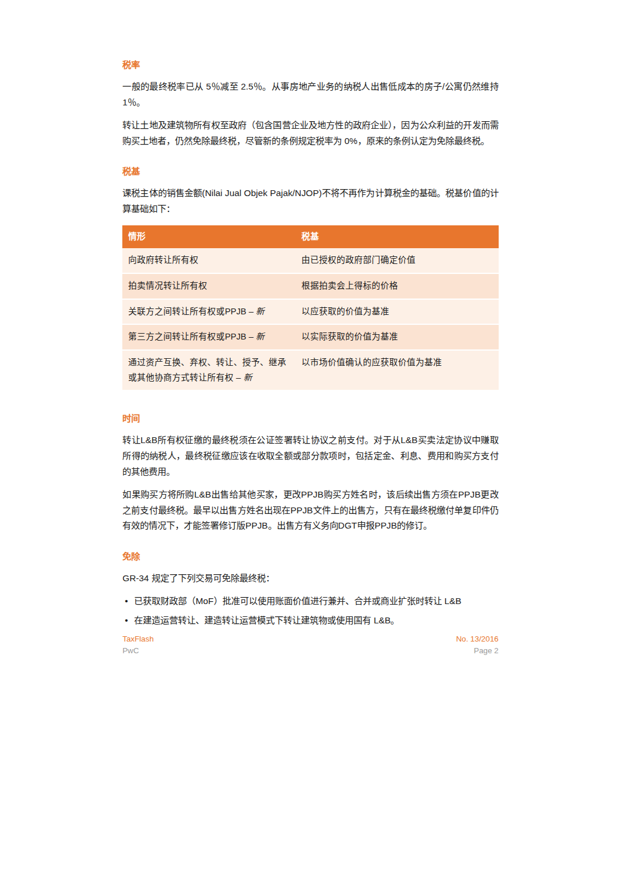税率
一般的最终税率已从 5％减至 2.5％。从事房地产业务的纳税人出售低成本的房子/公寓仍然维持 1％。
转让土地及建筑物所有权至政府（包含国营企业及地方性的政府企业），因为公众利益的开发而需购买土地者，仍然免除最终税，尽管新的条例规定税率为 0%，原来的条例认定为免除最终税。
税基
课税主体的销售金额(Nilai Jual Objek Pajak/NJOP)不将不再作为计算税金的基础。税基价值的计算基础如下：
| 情形 | 税基 |
| --- | --- |
| 向政府转让所有权 | 由已授权的政府部门确定价值 |
| 拍卖情况转让所有权 | 根据拍卖会上得标的价格 |
| 关联方之间转让所有权或PPJB – 新 | 以应获取的价值为基准 |
| 第三方之间转让所有权或PPJB – 新 | 以实际获取的价值为基准 |
| 通过资产互换、弃权、转让、授予、继承或其他协商方式转让所有权 – 新 | 以市场价值确认的应获取价值为基准 |
时间
转让L&B所有权征缴的最终税须在公证签署转让协议之前支付。对于从L&B买卖法定协议中赚取所得的纳税人，最终税征缴应该在收取全额或部分款项时，包括定金、利息、费用和购买方支付的其他费用。
如果购买方将所购L&B出售给其他买家，更改PPJB购买方姓名时，该后续出售方须在PPJB更改之前支付最终税。最早以出售方姓名出现在PPJB文件上的出售方，只有在最终税缴付单复印件仍有效的情况下，才能签署修订版PPJB。出售方有义务向DGT申报PPJB的修订。
免除
GR-34 规定了下列交易可免除最终税：
已获取财政部（MoF）批准可以使用账面价值进行兼并、合并或商业扩张时转让 L&B
在建造运营转让、建造转让运营模式下转让建筑物或使用国有 L&B。
TaxFlash
PwC
No. 13/2016
Page 2